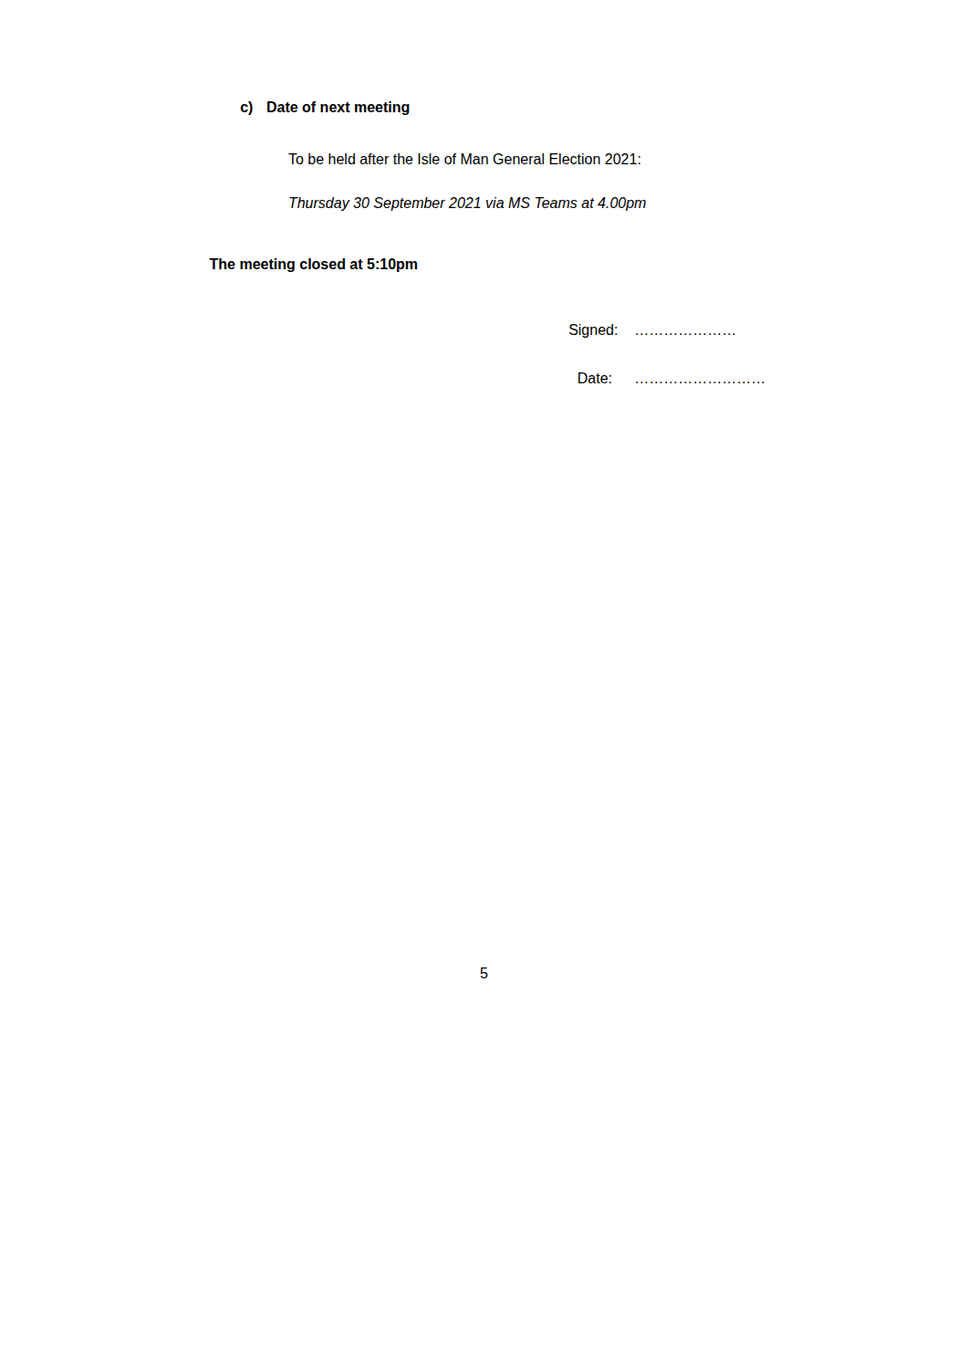c) Date of next meeting
To be held after the Isle of Man General Election 2021:
Thursday 30 September 2021 via MS Teams at 4.00pm
The meeting closed at 5:10pm
Signed:…………………
Date:………………………
5